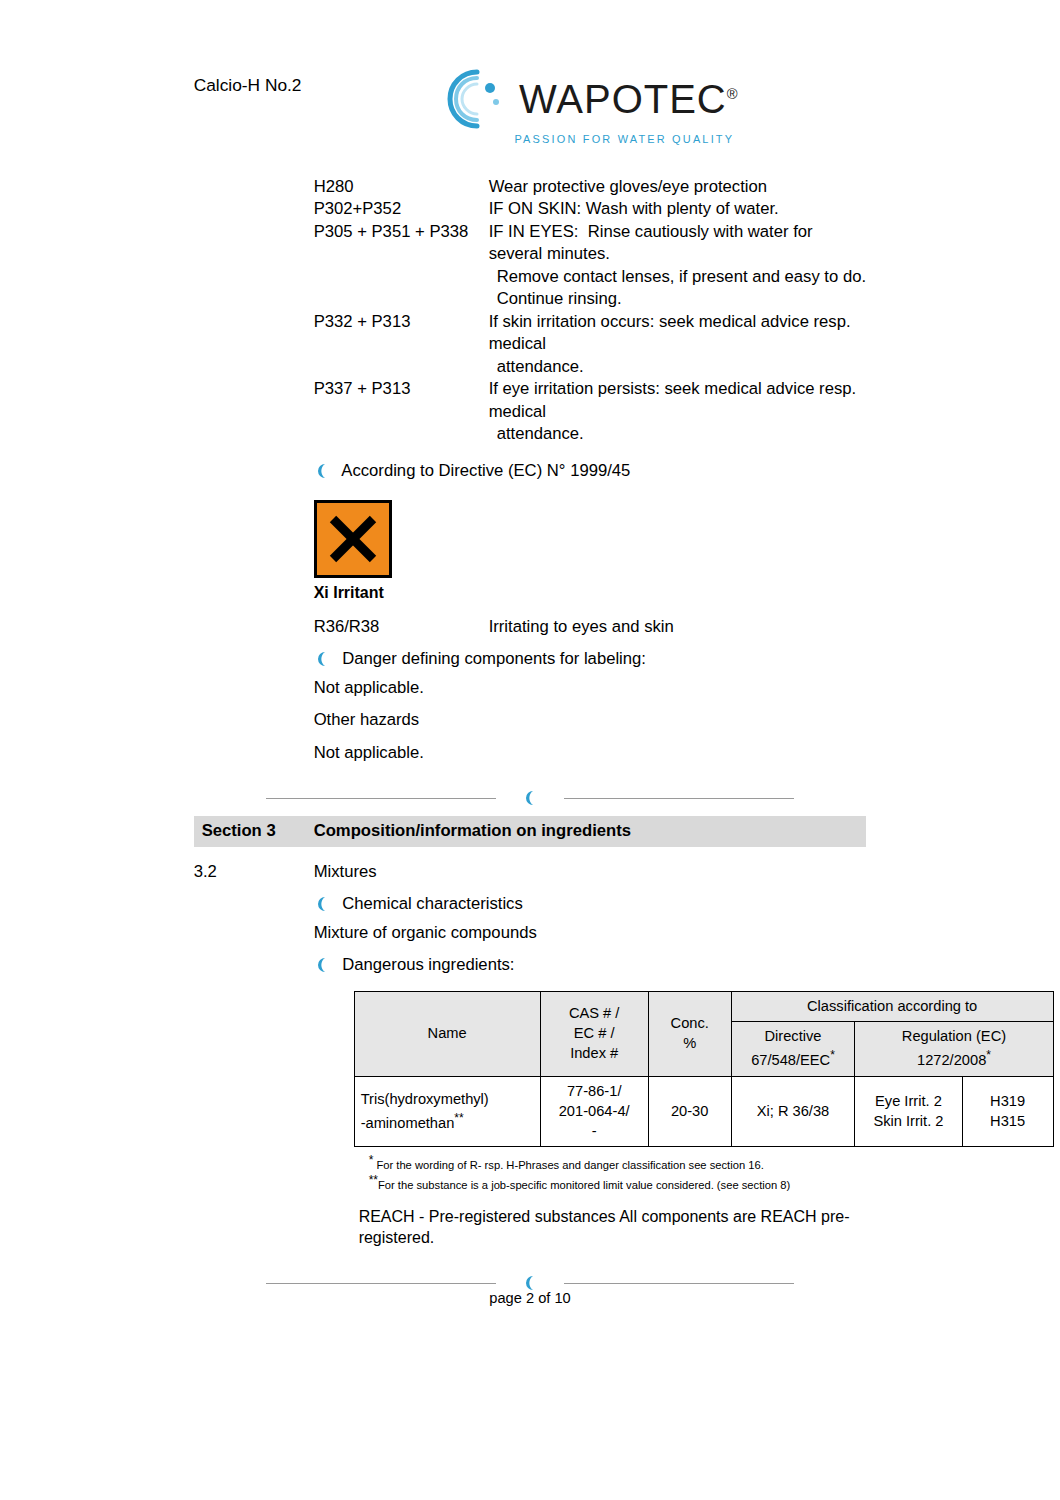Calcio-H No.2
WAPOTEC®
PASSION FOR WATER QUALITY
H280
Wear protective gloves/eye protection
P302+P352
IF ON SKIN: Wash with plenty of water.
P305 + P351 + P338
IF IN EYES: Rinse cautiously with water for several minutes. Remove contact lenses, if present and easy to do. Continue rinsing.
P332 + P313
If skin irritation occurs: seek medical advice resp. medical attendance.
P337 + P313
If eye irritation persists: seek medical advice resp. medical attendance.
According to Directive (EC) N° 1999/45
Xi Irritant
R36/R38
Irritating to eyes and skin
Danger defining components for labeling:
Not applicable.
Other hazards
Not applicable.
Section 3
Composition/information on ingredients
3.2
Mixtures
Chemical characteristics
Mixture of organic compounds
Dangerous ingredients:
| Name | CAS # / EC # / Index # | Conc. % | Classification according to |
| --- | --- | --- | --- |
| Directive 67/548/EEC * | Regulation (EC) 1272/2008 * |
| Tris(hydroxymethyl) -aminomethan ** | 77-86-1/ 201-064-4/ - | 20-30 | Xi; R 36/38 | Eye Irrit. 2 Skin Irrit. 2 | H319 H315 |
* For the wording of R- rsp. H-Phrases and danger classification see section 16.
**For the substance is a job-specific monitored limit value considered. (see section 8)
REACH - Pre-registered substances All components are REACH pre-registered.
page 2 of 10